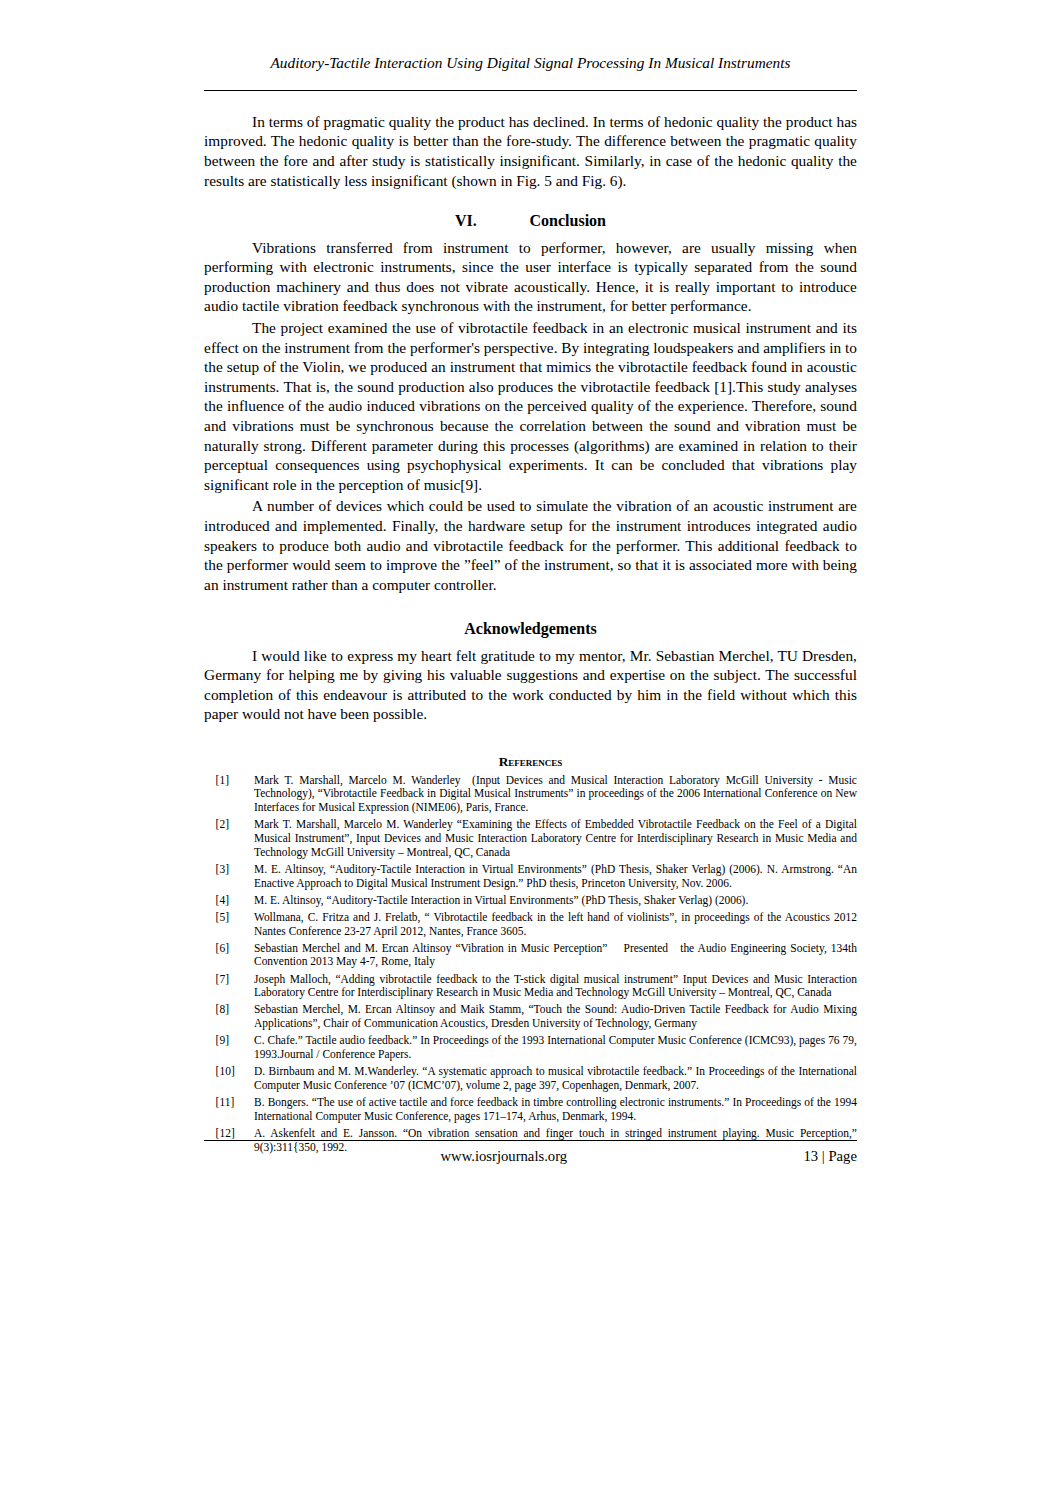Auditory-Tactile Interaction Using Digital Signal Processing In Musical Instruments
In terms of pragmatic quality the product has declined. In terms of hedonic quality the product has improved. The hedonic quality is better than the fore-study. The difference between the pragmatic quality between the fore and after study is statistically insignificant. Similarly, in case of the hedonic quality the results are statistically less insignificant (shown in Fig. 5 and Fig. 6).
VI. Conclusion
Vibrations transferred from instrument to performer, however, are usually missing when performing with electronic instruments, since the user interface is typically separated from the sound production machinery and thus does not vibrate acoustically. Hence, it is really important to introduce audio tactile vibration feedback synchronous with the instrument, for better performance.
The project examined the use of vibrotactile feedback in an electronic musical instrument and its effect on the instrument from the performer's perspective. By integrating loudspeakers and amplifiers in to the setup of the Violin, we produced an instrument that mimics the vibrotactile feedback found in acoustic instruments. That is, the sound production also produces the vibrotactile feedback [1].This study analyses the influence of the audio induced vibrations on the perceived quality of the experience. Therefore, sound and vibrations must be synchronous because the correlation between the sound and vibration must be naturally strong. Different parameter during this processes (algorithms) are examined in relation to their perceptual consequences using psychophysical experiments. It can be concluded that vibrations play significant role in the perception of music[9].
A number of devices which could be used to simulate the vibration of an acoustic instrument are introduced and implemented. Finally, the hardware setup for the instrument introduces integrated audio speakers to produce both audio and vibrotactile feedback for the performer. This additional feedback to the performer would seem to improve the ”feel” of the instrument, so that it is associated more with being an instrument rather than a computer controller.
Acknowledgements
I would like to express my heart felt gratitude to my mentor, Mr. Sebastian Merchel, TU Dresden, Germany for helping me by giving his valuable suggestions and expertise on the subject. The successful completion of this endeavour is attributed to the work conducted by him in the field without which this paper would not have been possible.
References
[1] Mark T. Marshall, Marcelo M. Wanderley (Input Devices and Musical Interaction Laboratory McGill University - Music Technology), “Vibrotactile Feedback in Digital Musical Instruments” in proceedings of the 2006 International Conference on New Interfaces for Musical Expression (NIME06), Paris, France.
[2] Mark T. Marshall, Marcelo M. Wanderley “Examining the Effects of Embedded Vibrotactile Feedback on the Feel of a Digital Musical Instrument”, Input Devices and Music Interaction Laboratory Centre for Interdisciplinary Research in Music Media and Technology McGill University – Montreal, QC, Canada
[3] M. E. Altinsoy, “Auditory-Tactile Interaction in Virtual Environments” (PhD Thesis, Shaker Verlag) (2006). N. Armstrong. “An Enactive Approach to Digital Musical Instrument Design.” PhD thesis, Princeton University, Nov. 2006.
[4] M. E. Altinsoy, “Auditory-Tactile Interaction in Virtual Environments” (PhD Thesis, Shaker Verlag) (2006).
[5] Wollmana, C. Fritza and J. Frelatb, “ Vibrotactile feedback in the left hand of violinists”, in proceedings of the Acoustics 2012 Nantes Conference 23-27 April 2012, Nantes, France 3605.
[6] Sebastian Merchel and M. Ercan Altinsoy “Vibration in Music Perception” Presented the Audio Engineering Society, 134th Convention 2013 May 4-7, Rome, Italy
[7] Joseph Malloch, “Adding vibrotactile feedback to the T-stick digital musical instrument” Input Devices and Music Interaction Laboratory Centre for Interdisciplinary Research in Music Media and Technology McGill University – Montreal, QC, Canada
[8] Sebastian Merchel, M. Ercan Altinsoy and Maik Stamm, “Touch the Sound: Audio-Driven Tactile Feedback for Audio Mixing Applications”, Chair of Communication Acoustics, Dresden University of Technology, Germany
[9] C. Chafe.” Tactile audio feedback.” In Proceedings of the 1993 International Computer Music Conference (ICMC93), pages 76 79, 1993.Journal / Conference Papers.
[10] D. Birnbaum and M. M.Wanderley. “A systematic approach to musical vibrotactile feedback.” In Proceedings of the International Computer Music Conference ’07 (ICMC’07), volume 2, page 397, Copenhagen, Denmark, 2007.
[11] B. Bongers. “The use of active tactile and force feedback in timbre controlling electronic instruments.” In Proceedings of the 1994 International Computer Music Conference, pages 171–174, Arhus, Denmark, 1994.
[12] A. Askenfelt and E. Jansson. “On vibration sensation and finger touch in stringed instrument playing. Music Perception,” 9(3):311{350, 1992.
www.iosrjournals.org 13 | Page